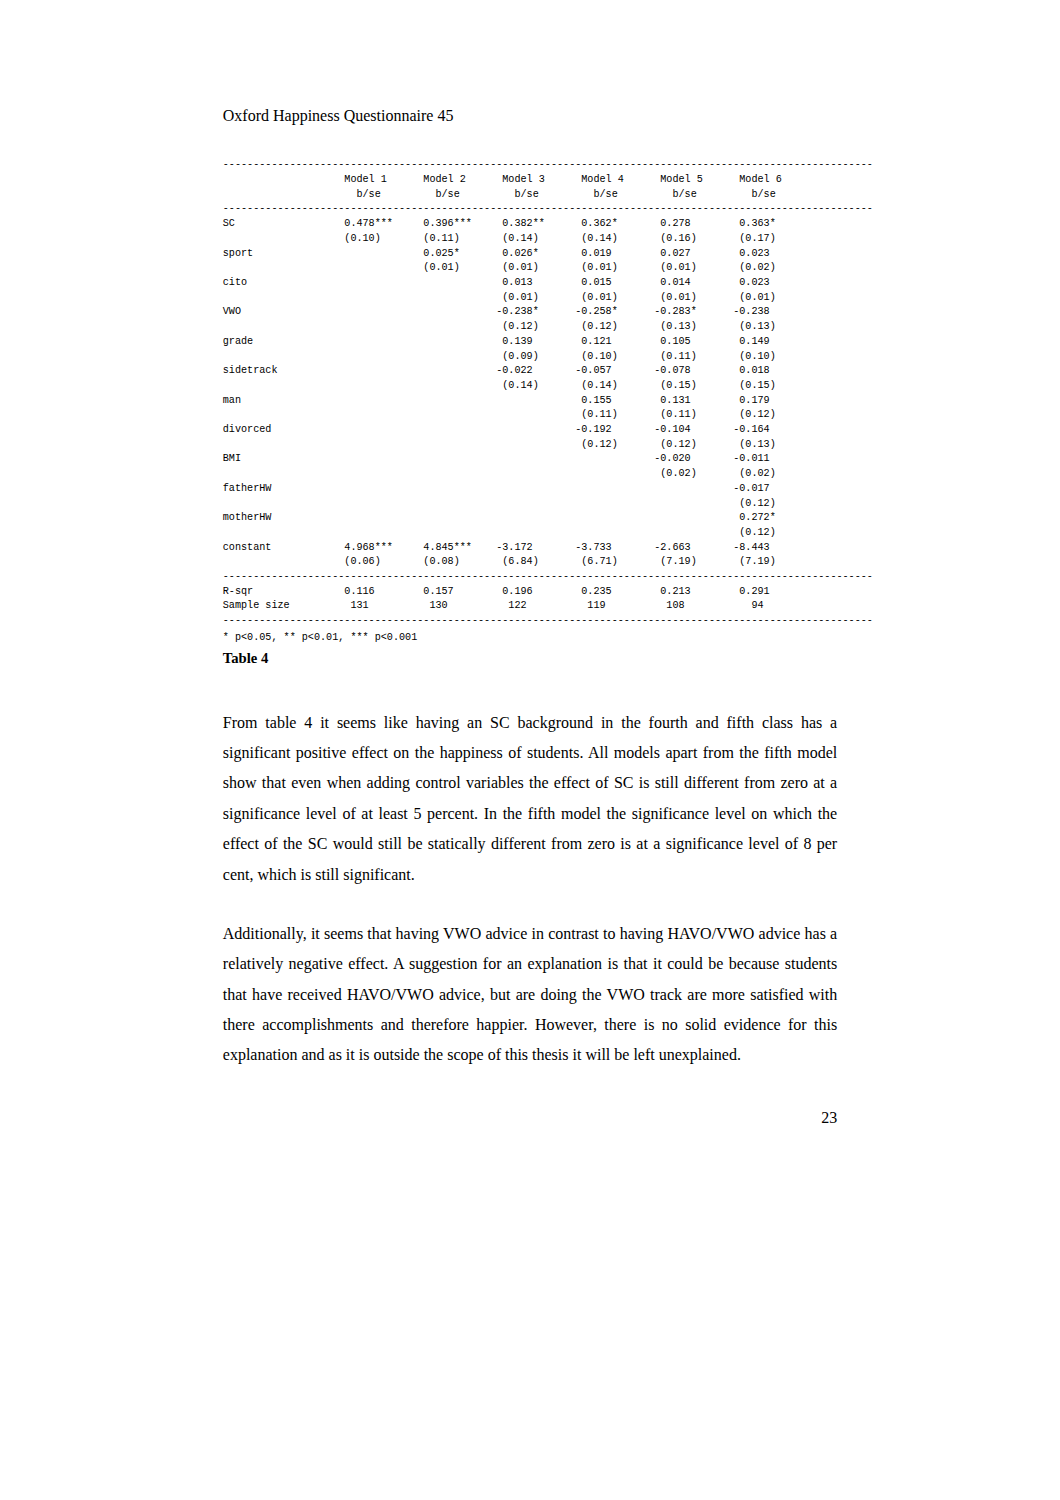Oxford Happiness Questionnaire 45
-----------------------------------------------------------------------------------------------------------
                    Model 1      Model 2      Model 3      Model 4      Model 5      Model 6
                      b/se         b/se         b/se         b/se         b/se         b/se
-----------------------------------------------------------------------------------------------------------
SC                  0.478***     0.396***     0.382**      0.362*       0.278        0.363*
                    (0.10)       (0.11)       (0.14)       (0.14)       (0.16)       (0.17)
sport                            0.025*       0.026*       0.019        0.027        0.023
                                 (0.01)       (0.01)       (0.01)       (0.01)       (0.02)
cito                                          0.013        0.015        0.014        0.023
                                              (0.01)       (0.01)       (0.01)       (0.01)
VWO                                          -0.238*      -0.258*      -0.283*      -0.238
                                              (0.12)       (0.12)       (0.13)       (0.13)
grade                                         0.139        0.121        0.105        0.149
                                              (0.09)       (0.10)       (0.11)       (0.10)
sidetrack                                    -0.022       -0.057       -0.078        0.018
                                              (0.14)       (0.14)       (0.15)       (0.15)
man                                                        0.155        0.131        0.179
                                                           (0.11)       (0.11)       (0.12)
divorced                                                  -0.192       -0.104       -0.164
                                                           (0.12)       (0.12)       (0.13)
BMI                                                                    -0.020       -0.011
                                                                        (0.02)       (0.02)
fatherHW                                                                            -0.017
                                                                                     (0.12)
motherHW                                                                             0.272*
                                                                                     (0.12)
constant            4.968***     4.845***    -3.172       -3.733       -2.663       -8.443
                    (0.06)       (0.08)       (6.84)       (6.71)       (7.19)       (7.19)
-----------------------------------------------------------------------------------------------------------
R-sqr               0.116        0.157        0.196        0.235        0.213        0.291
Sample size          131          130          122          119          108           94
-----------------------------------------------------------------------------------------------------------
* p<0.05, ** p<0.01, *** p<0.001
Table 4
From table 4 it seems like having an SC background in the fourth and fifth class has a significant positive effect on the happiness of students. All models apart from the fifth model show that even when adding control variables the effect of SC is still different from zero at a significance level of at least 5 percent. In the fifth model the significance level on which the effect of the SC would still be statically different from zero is at a significance level of 8 per cent, which is still significant.
Additionally, it seems that having VWO advice in contrast to having HAVO/VWO advice has a relatively negative effect. A suggestion for an explanation is that it could be because students that have received HAVO/VWO advice, but are doing the VWO track are more satisfied with there accomplishments and therefore happier. However, there is no solid evidence for this explanation and as it is outside the scope of this thesis it will be left unexplained.
23